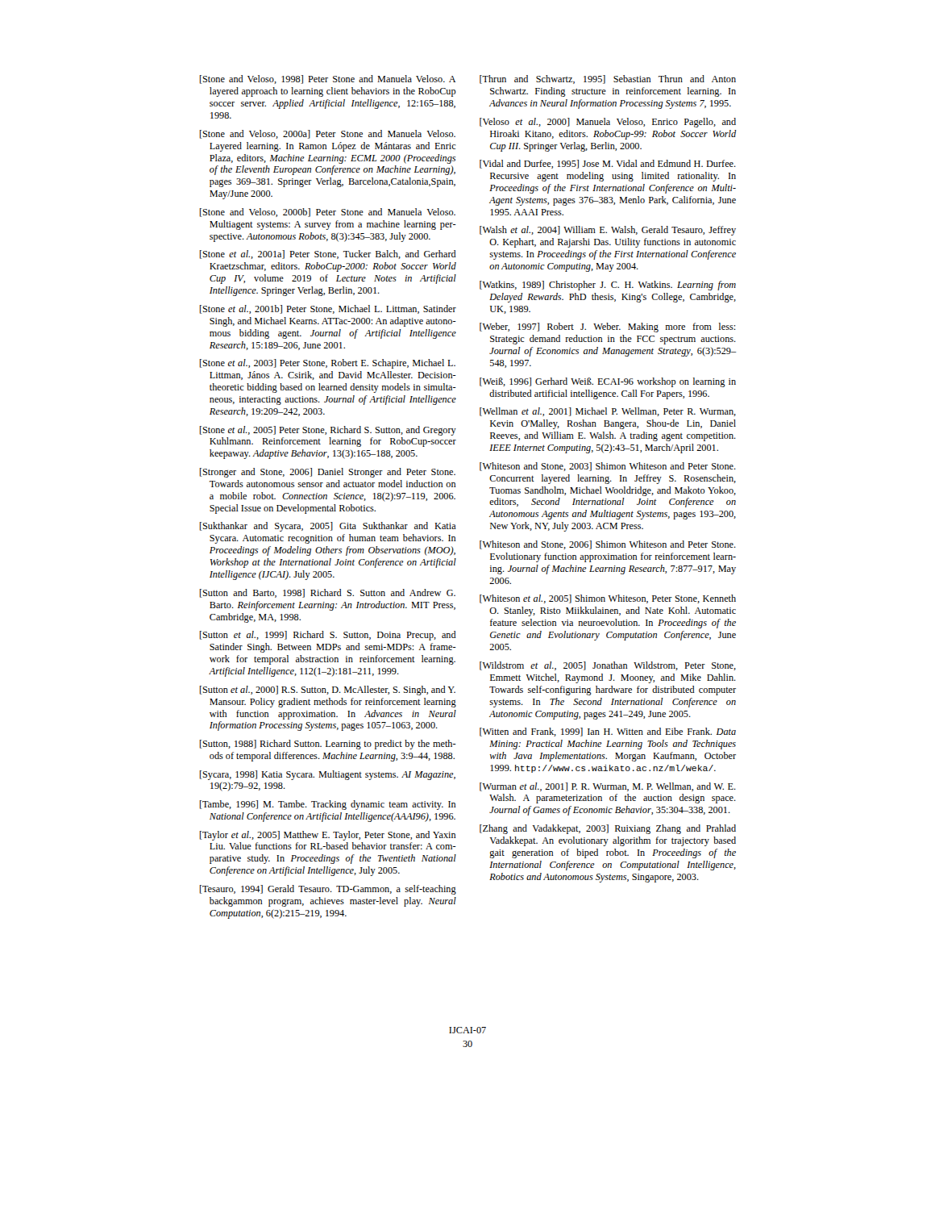[Stone and Veloso, 1998] Peter Stone and Manuela Veloso. A layered approach to learning client behaviors in the RoboCup soccer server. Applied Artificial Intelligence, 12:165–188, 1998.
[Stone and Veloso, 2000a] Peter Stone and Manuela Veloso. Layered learning. In Ramon López de Mántaras and Enric Plaza, editors, Machine Learning: ECML 2000 (Proceedings of the Eleventh European Conference on Machine Learning), pages 369–381. Springer Verlag, Barcelona,Catalonia,Spain, May/June 2000.
[Stone and Veloso, 2000b] Peter Stone and Manuela Veloso. Multiagent systems: A survey from a machine learning perspective. Autonomous Robots, 8(3):345–383, July 2000.
[Stone et al., 2001a] Peter Stone, Tucker Balch, and Gerhard Kraetzschmar, editors. RoboCup-2000: Robot Soccer World Cup IV, volume 2019 of Lecture Notes in Artificial Intelligence. Springer Verlag, Berlin, 2001.
[Stone et al., 2001b] Peter Stone, Michael L. Littman, Satinder Singh, and Michael Kearns. ATTac-2000: An adaptive autonomous bidding agent. Journal of Artificial Intelligence Research, 15:189–206, June 2001.
[Stone et al., 2003] Peter Stone, Robert E. Schapire, Michael L. Littman, János A. Csirik, and David McAllester. Decision-theoretic bidding based on learned density models in simultaneous, interacting auctions. Journal of Artificial Intelligence Research, 19:209–242, 2003.
[Stone et al., 2005] Peter Stone, Richard S. Sutton, and Gregory Kuhlmann. Reinforcement learning for RoboCup-soccer keepaway. Adaptive Behavior, 13(3):165–188, 2005.
[Stronger and Stone, 2006] Daniel Stronger and Peter Stone. Towards autonomous sensor and actuator model induction on a mobile robot. Connection Science, 18(2):97–119, 2006. Special Issue on Developmental Robotics.
[Sukthankar and Sycara, 2005] Gita Sukthankar and Katia Sycara. Automatic recognition of human team behaviors. In Proceedings of Modeling Others from Observations (MOO), Workshop at the International Joint Conference on Artificial Intelligence (IJCAI). July 2005.
[Sutton and Barto, 1998] Richard S. Sutton and Andrew G. Barto. Reinforcement Learning: An Introduction. MIT Press, Cambridge, MA, 1998.
[Sutton et al., 1999] Richard S. Sutton, Doina Precup, and Satinder Singh. Between MDPs and semi-MDPs: A framework for temporal abstraction in reinforcement learning. Artificial Intelligence, 112(1–2):181–211, 1999.
[Sutton et al., 2000] R.S. Sutton, D. McAllester, S. Singh, and Y. Mansour. Policy gradient methods for reinforcement learning with function approximation. In Advances in Neural Information Processing Systems, pages 1057–1063, 2000.
[Sutton, 1988] Richard Sutton. Learning to predict by the methods of temporal differences. Machine Learning, 3:9–44, 1988.
[Sycara, 1998] Katia Sycara. Multiagent systems. AI Magazine, 19(2):79–92, 1998.
[Tambe, 1996] M. Tambe. Tracking dynamic team activity. In National Conference on Artificial Intelligence(AAAI96), 1996.
[Taylor et al., 2005] Matthew E. Taylor, Peter Stone, and Yaxin Liu. Value functions for RL-based behavior transfer: A comparative study. In Proceedings of the Twentieth National Conference on Artificial Intelligence, July 2005.
[Tesauro, 1994] Gerald Tesauro. TD-Gammon, a self-teaching backgammon program, achieves master-level play. Neural Computation, 6(2):215–219, 1994.
[Thrun and Schwartz, 1995] Sebastian Thrun and Anton Schwartz. Finding structure in reinforcement learning. In Advances in Neural Information Processing Systems 7, 1995.
[Veloso et al., 2000] Manuela Veloso, Enrico Pagello, and Hiroaki Kitano, editors. RoboCup-99: Robot Soccer World Cup III. Springer Verlag, Berlin, 2000.
[Vidal and Durfee, 1995] Jose M. Vidal and Edmund H. Durfee. Recursive agent modeling using limited rationality. In Proceedings of the First International Conference on Multi-Agent Systems, pages 376–383, Menlo Park, California, June 1995. AAAI Press.
[Walsh et al., 2004] William E. Walsh, Gerald Tesauro, Jeffrey O. Kephart, and Rajarshi Das. Utility functions in autonomic systems. In Proceedings of the First International Conference on Autonomic Computing, May 2004.
[Watkins, 1989] Christopher J. C. H. Watkins. Learning from Delayed Rewards. PhD thesis, King's College, Cambridge, UK, 1989.
[Weber, 1997] Robert J. Weber. Making more from less: Strategic demand reduction in the FCC spectrum auctions. Journal of Economics and Management Strategy, 6(3):529–548, 1997.
[Weiß, 1996] Gerhard Weiß. ECAI-96 workshop on learning in distributed artificial intelligence. Call For Papers, 1996.
[Wellman et al., 2001] Michael P. Wellman, Peter R. Wurman, Kevin O'Malley, Roshan Bangera, Shou-de Lin, Daniel Reeves, and William E. Walsh. A trading agent competition. IEEE Internet Computing, 5(2):43–51, March/April 2001.
[Whiteson and Stone, 2003] Shimon Whiteson and Peter Stone. Concurrent layered learning. In Jeffrey S. Rosenschein, Tuomas Sandholm, Michael Wooldridge, and Makoto Yokoo, editors, Second International Joint Conference on Autonomous Agents and Multiagent Systems, pages 193–200, New York, NY, July 2003. ACM Press.
[Whiteson and Stone, 2006] Shimon Whiteson and Peter Stone. Evolutionary function approximation for reinforcement learning. Journal of Machine Learning Research, 7:877–917, May 2006.
[Whiteson et al., 2005] Shimon Whiteson, Peter Stone, Kenneth O. Stanley, Risto Miikkulainen, and Nate Kohl. Automatic feature selection via neuroevolution. In Proceedings of the Genetic and Evolutionary Computation Conference, June 2005.
[Wildstrom et al., 2005] Jonathan Wildstrom, Peter Stone, Emmett Witchel, Raymond J. Mooney, and Mike Dahlin. Towards self-configuring hardware for distributed computer systems. In The Second International Conference on Autonomic Computing, pages 241–249, June 2005.
[Witten and Frank, 1999] Ian H. Witten and Eibe Frank. Data Mining: Practical Machine Learning Tools and Techniques with Java Implementations. Morgan Kaufmann, October 1999. http://www.cs.waikato.ac.nz/ml/weka/.
[Wurman et al., 2001] P. R. Wurman, M. P. Wellman, and W. E. Walsh. A parameterization of the auction design space. Journal of Games of Economic Behavior, 35:304–338, 2001.
[Zhang and Vadakkepat, 2003] Ruixiang Zhang and Prahlad Vadakkepat. An evolutionary algorithm for trajectory based gait generation of biped robot. In Proceedings of the International Conference on Computational Intelligence, Robotics and Autonomous Systems, Singapore, 2003.
IJCAI-07
30